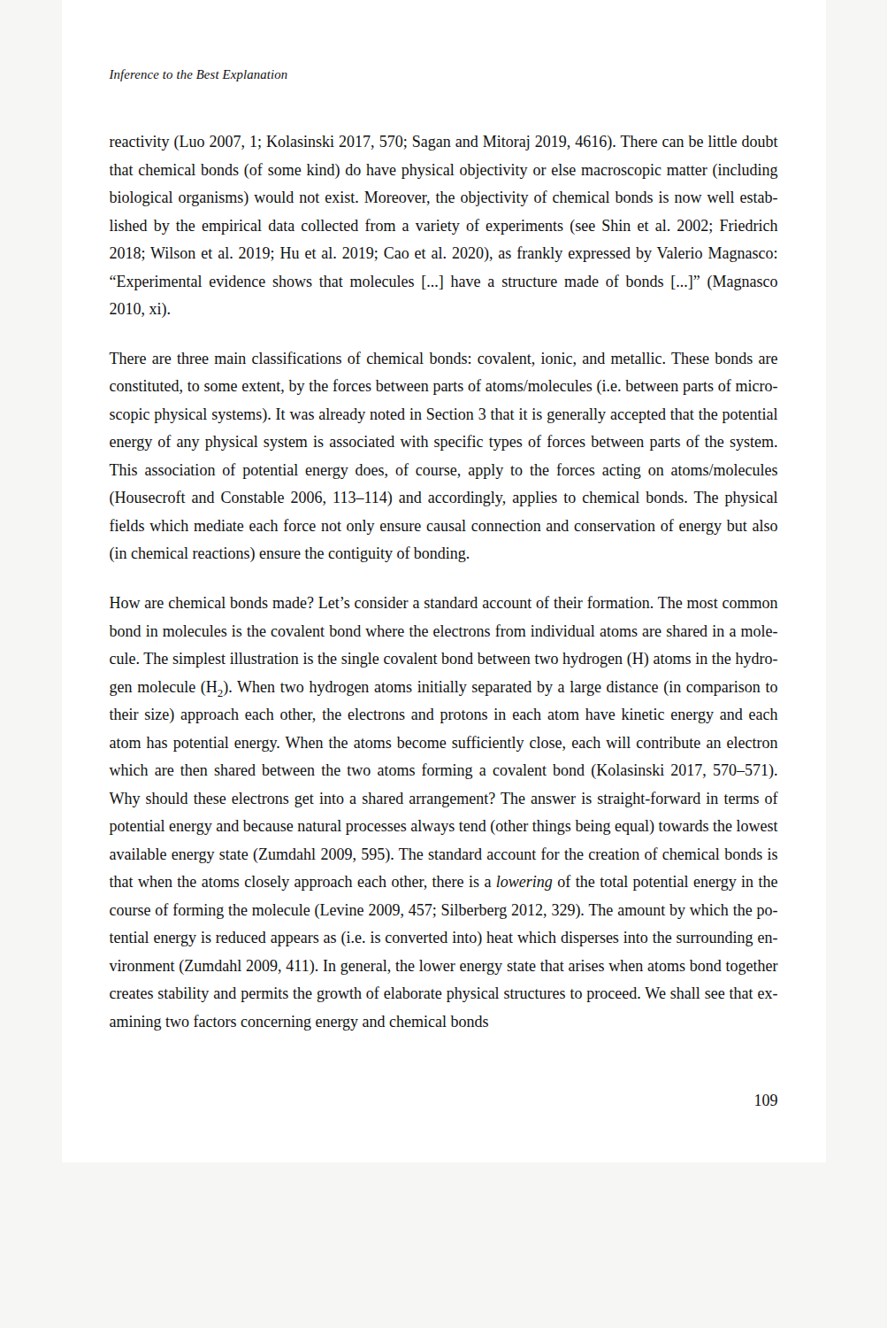Inference to the Best Explanation
reactivity (Luo 2007, 1; Kolasinski 2017, 570; Sagan and Mitoraj 2019, 4616). There can be little doubt that chemical bonds (of some kind) do have physical objectivity or else macroscopic matter (including biological organisms) would not exist. Moreover, the objectivity of chemical bonds is now well established by the empirical data collected from a variety of experiments (see Shin et al. 2002; Friedrich 2018; Wilson et al. 2019; Hu et al. 2019; Cao et al. 2020), as frankly expressed by Valerio Magnasco: “Experimental evidence shows that molecules [...] have a structure made of bonds [...]” (Magnasco 2010, xi).
There are three main classifications of chemical bonds: covalent, ionic, and metallic. These bonds are constituted, to some extent, by the forces between parts of atoms/molecules (i.e. between parts of microscopic physical systems). It was already noted in Section 3 that it is generally accepted that the potential energy of any physical system is associated with specific types of forces between parts of the system. This association of potential energy does, of course, apply to the forces acting on atoms/molecules (Housecroft and Constable 2006, 113–114) and accordingly, applies to chemical bonds. The physical fields which mediate each force not only ensure causal connection and conservation of energy but also (in chemical reactions) ensure the contiguity of bonding.
How are chemical bonds made? Let’s consider a standard account of their formation. The most common bond in molecules is the covalent bond where the electrons from individual atoms are shared in a molecule. The simplest illustration is the single covalent bond between two hydrogen (H) atoms in the hydrogen molecule (H2). When two hydrogen atoms initially separated by a large distance (in comparison to their size) approach each other, the electrons and protons in each atom have kinetic energy and each atom has potential energy. When the atoms become sufficiently close, each will contribute an electron which are then shared between the two atoms forming a covalent bond (Kolasinski 2017, 570–571). Why should these electrons get into a shared arrangement? The answer is straight-forward in terms of potential energy and because natural processes always tend (other things being equal) towards the lowest available energy state (Zumdahl 2009, 595). The standard account for the creation of chemical bonds is that when the atoms closely approach each other, there is a lowering of the total potential energy in the course of forming the molecule (Levine 2009, 457; Silberberg 2012, 329). The amount by which the potential energy is reduced appears as (i.e. is converted into) heat which disperses into the surrounding environment (Zumdahl 2009, 411). In general, the lower energy state that arises when atoms bond together creates stability and permits the growth of elaborate physical structures to proceed. We shall see that examining two factors concerning energy and chemical bonds
109